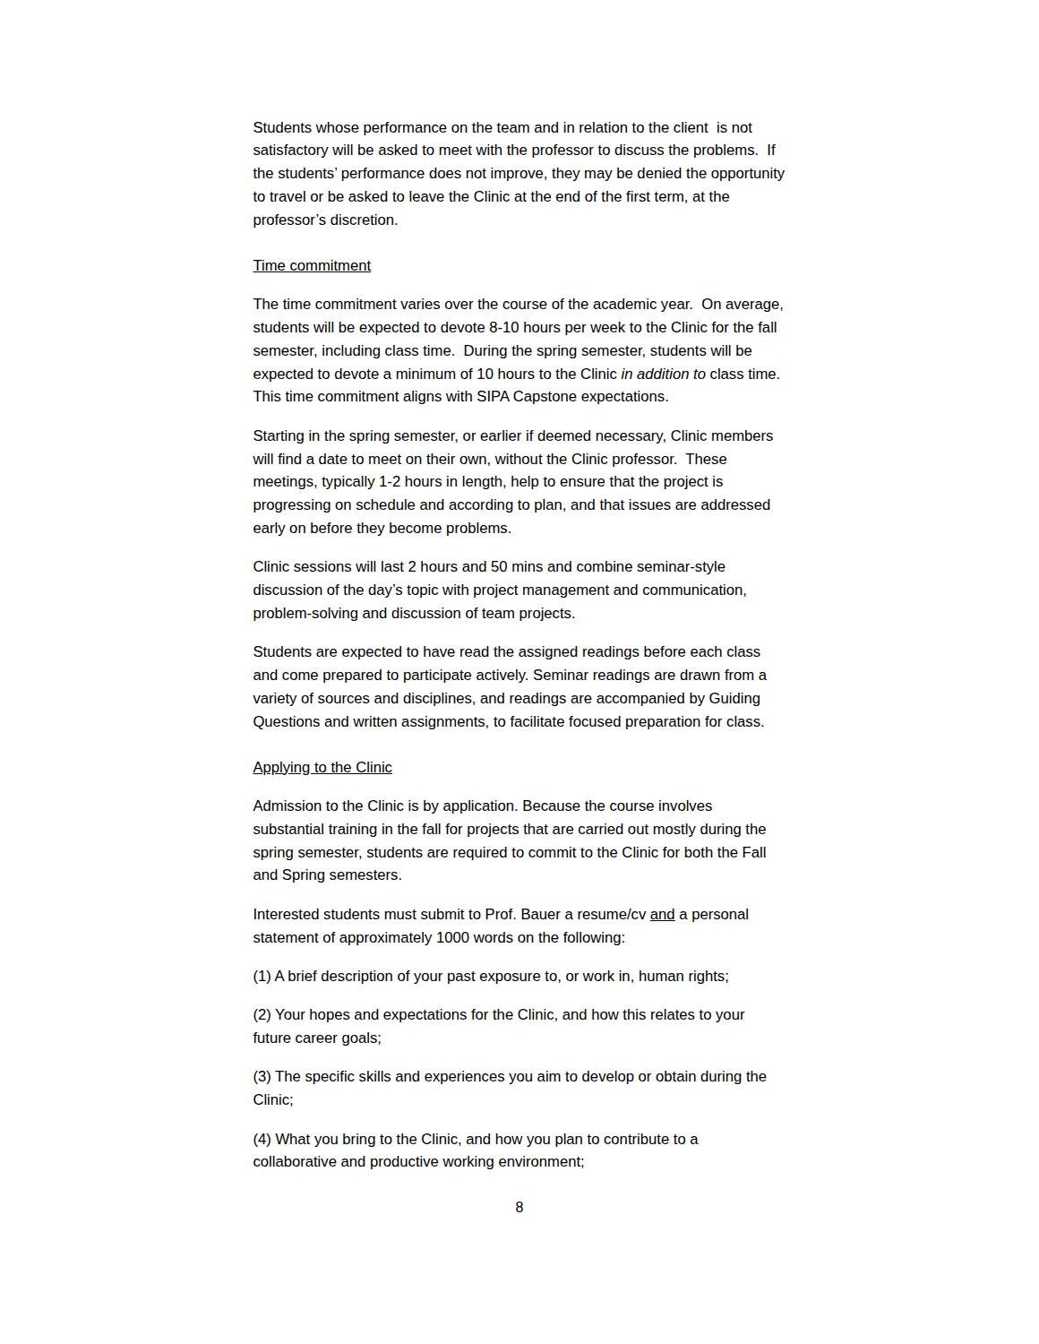Students whose performance on the team and in relation to the client is not satisfactory will be asked to meet with the professor to discuss the problems. If the students’ performance does not improve, they may be denied the opportunity to travel or be asked to leave the Clinic at the end of the first term, at the professor’s discretion.
Time commitment
The time commitment varies over the course of the academic year. On average, students will be expected to devote 8-10 hours per week to the Clinic for the fall semester, including class time. During the spring semester, students will be expected to devote a minimum of 10 hours to the Clinic in addition to class time. This time commitment aligns with SIPA Capstone expectations.
Starting in the spring semester, or earlier if deemed necessary, Clinic members will find a date to meet on their own, without the Clinic professor. These meetings, typically 1-2 hours in length, help to ensure that the project is progressing on schedule and according to plan, and that issues are addressed early on before they become problems.
Clinic sessions will last 2 hours and 50 mins and combine seminar-style discussion of the day’s topic with project management and communication, problem-solving and discussion of team projects.
Students are expected to have read the assigned readings before each class and come prepared to participate actively. Seminar readings are drawn from a variety of sources and disciplines, and readings are accompanied by Guiding Questions and written assignments, to facilitate focused preparation for class.
Applying to the Clinic
Admission to the Clinic is by application. Because the course involves substantial training in the fall for projects that are carried out mostly during the spring semester, students are required to commit to the Clinic for both the Fall and Spring semesters.
Interested students must submit to Prof. Bauer a resume/cv and a personal statement of approximately 1000 words on the following:
(1) A brief description of your past exposure to, or work in, human rights;
(2) Your hopes and expectations for the Clinic, and how this relates to your future career goals;
(3) The specific skills and experiences you aim to develop or obtain during the Clinic;
(4) What you bring to the Clinic, and how you plan to contribute to a collaborative and productive working environment;
8